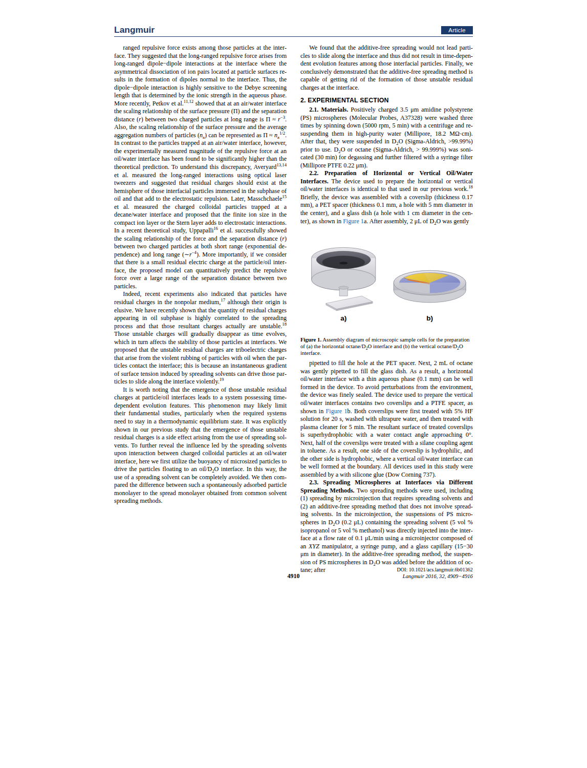Langmuir
Article
ranged repulsive force exists among those particles at the interface. They suggested that the long-ranged repulsive force arises from long-ranged dipole−dipole interactions at the interface where the asymmetrical dissociation of ion pairs located at particle surfaces results in the formation of dipoles normal to the interface. Thus, the dipole−dipole interaction is highly sensitive to the Debye screening length that is determined by the ionic strength in the aqueous phase. More recently, Petkov et al.11,12 showed that at an air/water interface the scaling relationship of the surface pressure (Π) and the separation distance (r) between two charged particles at long range is Π ≈ r−3. Also, the scaling relationship of the surface pressure and the average aggregation numbers of particles (na) can be represented as Π ≈ na1/2. In contrast to the particles trapped at an air/water interface, however, the experimentally measured magnitude of the repulsive force at an oil/water interface has been found to be significantly higher than the theoretical prediction. To understand this discrepancy, Averyard13,14 et al. measured the long-ranged interactions using optical laser tweezers and suggested that residual charges should exist at the hemisphere of those interfacial particles immersed in the subphase of oil and that add to the electrostatic repulsion. Later, Masschchaele15 et al. measured the charged colloidal particles trapped at a decane/water interface and proposed that the finite ion size in the compact ion layer or the Stern layer adds to electrostatic interactions. In a recent theoretical study, Uppapalli16 et al. successfully showed the scaling relationship of the force and the separation distance (r) between two charged particles at both short range (exponential dependence) and long range (∼r−4). More importantly, if we consider that there is a small residual electric charge at the particle/oil interface, the proposed model can quantitatively predict the repulsive force over a large range of the separation distance between two particles.
Indeed, recent experiments also indicated that particles have residual charges in the nonpolar medium,17 although their origin is elusive. We have recently shown that the quantity of residual charges appearing in oil subphase is highly correlated to the spreading process and that those resultant charges actually are unstable.18 Those unstable charges will gradually disappear as time evolves, which in turn affects the stability of those particles at interfaces. We proposed that the unstable residual charges are triboelectric charges that arise from the violent rubbing of particles with oil when the particles contact the interface; this is because an instantaneous gradient of surface tension induced by spreading solvents can drive those particles to slide along the interface violently.19
It is worth noting that the emergence of those unstable residual charges at particle/oil interfaces leads to a system possessing time-dependent evolution features. This phenomenon may likely limit their fundamental studies, particularly when the required systems need to stay in a thermodynamic equilibrium state. It was explicitly shown in our previous study that the emergence of those unstable residual charges is a side effect arising from the use of spreading solvents. To further reveal the influence led by the spreading solvents upon interaction between charged colloidal particles at an oil/water interface, here we first utilize the buoyancy of microsized particles to drive the particles floating to an oil/D2O interface. In this way, the use of a spreading solvent can be completely avoided. We then compared the difference between such a spontaneously adsorbed particle monolayer to the spread monolayer obtained from common solvent spreading methods.
We found that the additive-free spreading would not lead particles to slide along the interface and thus did not result in time-dependent evolution features among those interfacial particles. Finally, we conclusively demonstrated that the additive-free spreading method is capable of getting rid of the formation of those unstable residual charges at the interface.
2. EXPERIMENTAL SECTION
2.1. Materials. Positively charged 3.5 μm amidine polystyrene (PS) microspheres (Molecular Probes, A37328) were washed three times by spinning down (5000 rpm, 5 min) with a centrifuge and resuspending them in high-purity water (Millipore, 18.2 MΩ·cm). After that, they were suspended in D2O (Sigma-Aldrich, >99.99%) prior to use. D2O or octane (Sigma-Aldrich, > 99.999%) was sonicated (30 min) for degassing and further filtered with a syringe filter (Millipore PTFE 0.22 μm).
2.2. Preparation of Horizontal or Vertical Oil/Water Interfaces. The device used to prepare the horizontal or vertical oil/water interfaces is identical to that used in our previous work.18 Briefly, the device was assembled with a coverslip (thickness 0.17 mm), a PET spacer (thickness 0.1 mm, a hole with 5 mm diameter in the center), and a glass dish (a hole with 1 cm diameter in the center), as shown in Figure 1a. After assembly, 2 μL of D2O was gently
a) b)
Figure 1. Assembly diagram of microscopic sample cells for the preparation of (a) the horizontal octane/D2O interface and (b) the vertical octane/D2O interface.
pipetted to fill the hole at the PET spacer. Next, 2 mL of octane was gently pipetted to fill the glass dish. As a result, a horizontal oil/water interface with a thin aqueous phase (0.1 mm) can be well formed in the device. To avoid perturbations from the environment, the device was finely sealed. The device used to prepare the vertical oil/water interfaces contains two coverslips and a PTFE spacer, as shown in Figure 1b. Both coverslips were first treated with 5% HF solution for 20 s, washed with ultrapure water, and then treated with plasma cleaner for 5 min. The resultant surface of treated coverslips is superhydrophobic with a water contact angle approaching 0°. Next, half of the coverslips were treated with a silane coupling agent in toluene. As a result, one side of the coverslip is hydrophilic, and the other side is hydrophobic, where a vertical oil/water interface can be well formed at the boundary. All devices used in this study were assembled by a with silicone glue (Dow Corning 737).
2.3. Spreading Microspheres at Interfaces via Different Spreading Methods. Two spreading methods were used, including (1) spreading by microinjection that requires spreading solvents and (2) an additive-free spreading method that does not involve spreading solvents. In the microinjection, the suspensions of PS microspheres in D2O (0.2 μL) containing the spreading solvent (5 vol % isopropanol or 5 vol % methanol) was directly injected into the interface at a flow rate of 0.1 μL/min using a microinjector composed of an XYZ manipulator, a syringe pump, and a glass capillary (15−30 μm in diameter). In the additive-free spreading method, the suspension of PS microspheres in D2O was added before the addition of octane; after
4910
DOI: 10.1021/acs.langmuir.6b01362
Langmuir 2016, 32, 4909−4916